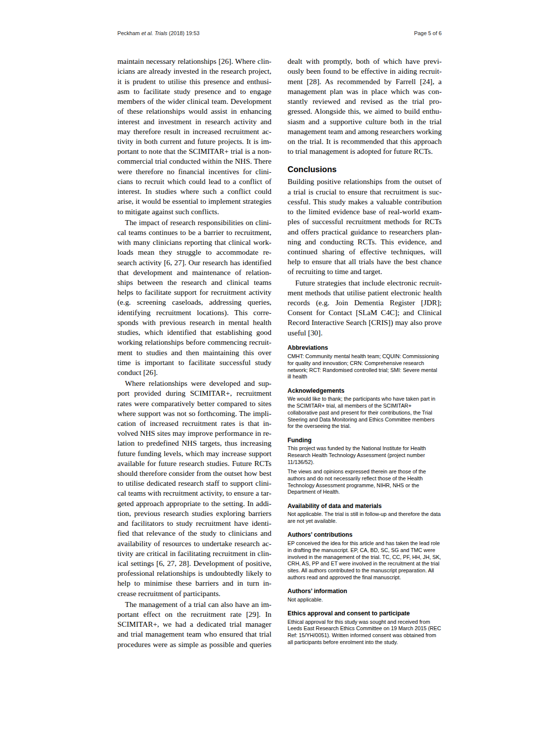Peckham et al. Trials (2018) 19:53
Page 5 of 6
maintain necessary relationships [26]. Where clinicians are already invested in the research project, it is prudent to utilise this presence and enthusiasm to facilitate study presence and to engage members of the wider clinical team. Development of these relationships would assist in enhancing interest and investment in research activity and may therefore result in increased recruitment activity in both current and future projects. It is important to note that the SCIMITAR+ trial is a non-commercial trial conducted within the NHS. There were therefore no financial incentives for clinicians to recruit which could lead to a conflict of interest. In studies where such a conflict could arise, it would be essential to implement strategies to mitigate against such conflicts.
The impact of research responsibilities on clinical teams continues to be a barrier to recruitment, with many clinicians reporting that clinical workloads mean they struggle to accommodate research activity [6, 27]. Our research has identified that development and maintenance of relationships between the research and clinical teams helps to facilitate support for recruitment activity (e.g. screening caseloads, addressing queries, identifying recruitment locations). This corresponds with previous research in mental health studies, which identified that establishing good working relationships before commencing recruitment to studies and then maintaining this over time is important to facilitate successful study conduct [26].
Where relationships were developed and support provided during SCIMITAR+, recruitment rates were comparatively better compared to sites where support was not so forthcoming. The implication of increased recruitment rates is that involved NHS sites may improve performance in relation to predefined NHS targets, thus increasing future funding levels, which may increase support available for future research studies. Future RCTs should therefore consider from the outset how best to utilise dedicated research staff to support clinical teams with recruitment activity, to ensure a targeted approach appropriate to the setting. In addition, previous research studies exploring barriers and facilitators to study recruitment have identified that relevance of the study to clinicians and availability of resources to undertake research activity are critical in facilitating recruitment in clinical settings [6, 27, 28]. Development of positive, professional relationships is undoubtedly likely to help to minimise these barriers and in turn increase recruitment of participants.
The management of a trial can also have an important effect on the recruitment rate [29]. In SCIMITAR+, we had a dedicated trial manager and trial management team who ensured that trial procedures were as simple as possible and queries dealt with promptly, both of which have previously been found to be effective in aiding recruitment [28]. As recommended by Farrell [24], a management plan was in place which was constantly reviewed and revised as the trial progressed. Alongside this, we aimed to build enthusiasm and a supportive culture both in the trial management team and among researchers working on the trial. It is recommended that this approach to trial management is adopted for future RCTs.
Conclusions
Building positive relationships from the outset of a trial is crucial to ensure that recruitment is successful. This study makes a valuable contribution to the limited evidence base of real-world examples of successful recruitment methods for RCTs and offers practical guidance to researchers planning and conducting RCTs. This evidence, and continued sharing of effective techniques, will help to ensure that all trials have the best chance of recruiting to time and target.
Future strategies that include electronic recruitment methods that utilise patient electronic health records (e.g. Join Dementia Register [JDR]; Consent for Contact [SLaM C4C]; and Clinical Record Interactive Search [CRIS]) may also prove useful [30].
Abbreviations
CMHT: Community mental health team; CQUIN: Commissioning for quality and innovation; CRN: Comprehensive research network; RCT: Randomised controlled trial; SMI: Severe mental ill health
Acknowledgements
We would like to thank; the participants who have taken part in the SCIMITAR+ trial, all members of the SCIMITAR+ collaborative past and present for their contributions, the Trial Steering and Data Monitoring and Ethics Committee members for the overseeing the trial.
Funding
This project was funded by the National Institute for Health Research Health Technology Assessment (project number 11/136/52).
The views and opinions expressed therein are those of the authors and do not necessarily reflect those of the Health Technology Assessment programme, NIHR, NHS or the Department of Health.
Availability of data and materials
Not applicable. The trial is still in follow-up and therefore the data are not yet available.
Authors’ contributions
EP conceived the idea for this article and has taken the lead role in drafting the manuscript. EP, CA, BD, SC, SG and TMC were involved in the management of the trial. TC, CC, PF, HH, JH, SK, CRH, AS, PP and ET were involved in the recruitment at the trial sites. All authors contributed to the manuscript preparation. All authors read and approved the final manuscript.
Authors’ information
Not applicable.
Ethics approval and consent to participate
Ethical approval for this study was sought and received from Leeds East Research Ethics Committee on 19 March 2015 (REC Ref: 15/YH/0051). Written informed consent was obtained from all participants before enrolment into the study.